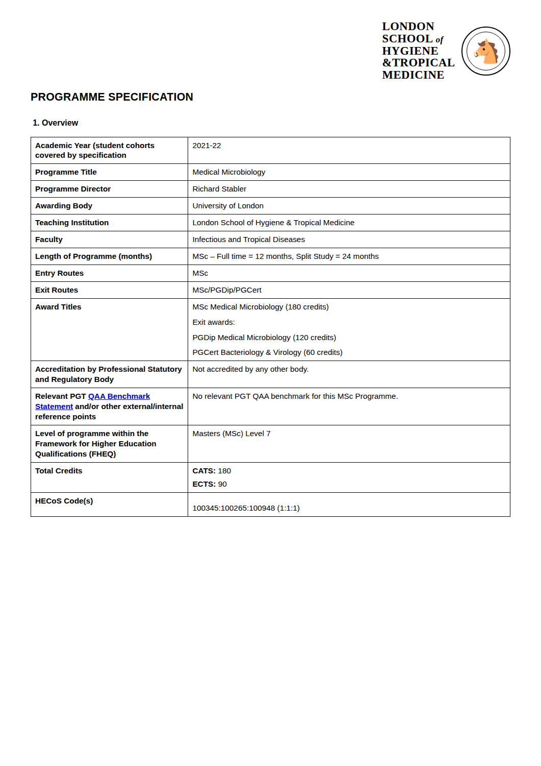LONDON
SCHOOL of
HYGIENE
&TROPICAL
MEDICINE 🐴
PROGRAMME SPECIFICATION
Overview
| Academic Year (student cohorts covered by specification | 2021-22 |
| Programme Title | Medical Microbiology |
| Programme Director | Richard Stabler |
| Awarding Body | University of London |
| Teaching Institution | London School of Hygiene & Tropical Medicine |
| Faculty | Infectious and Tropical Diseases |
| Length of Programme (months) | MSc – Full time = 12 months, Split Study = 24 months |
| Entry Routes | MSc |
| Exit Routes | MSc/PGDip/PGCert |
| Award Titles | MSc Medical Microbiology (180 credits) Exit awards: PGDip Medical Microbiology (120 credits) PGCert Bacteriology & Virology (60 credits) |
| Accreditation by Professional Statutory and Regulatory Body | Not accredited by any other body. |
| Relevant PGT QAA Benchmark Statement and/or other external/internal reference points | No relevant PGT QAA benchmark for this MSc Programme. |
| Level of programme within the Framework for Higher Education Qualifications (FHEQ) | Masters (MSc) Level 7 |
| Total Credits | CATS: 180 ECTS: 90 |
| HECoS Code(s) | 100345:100265:100948 (1:1:1) |